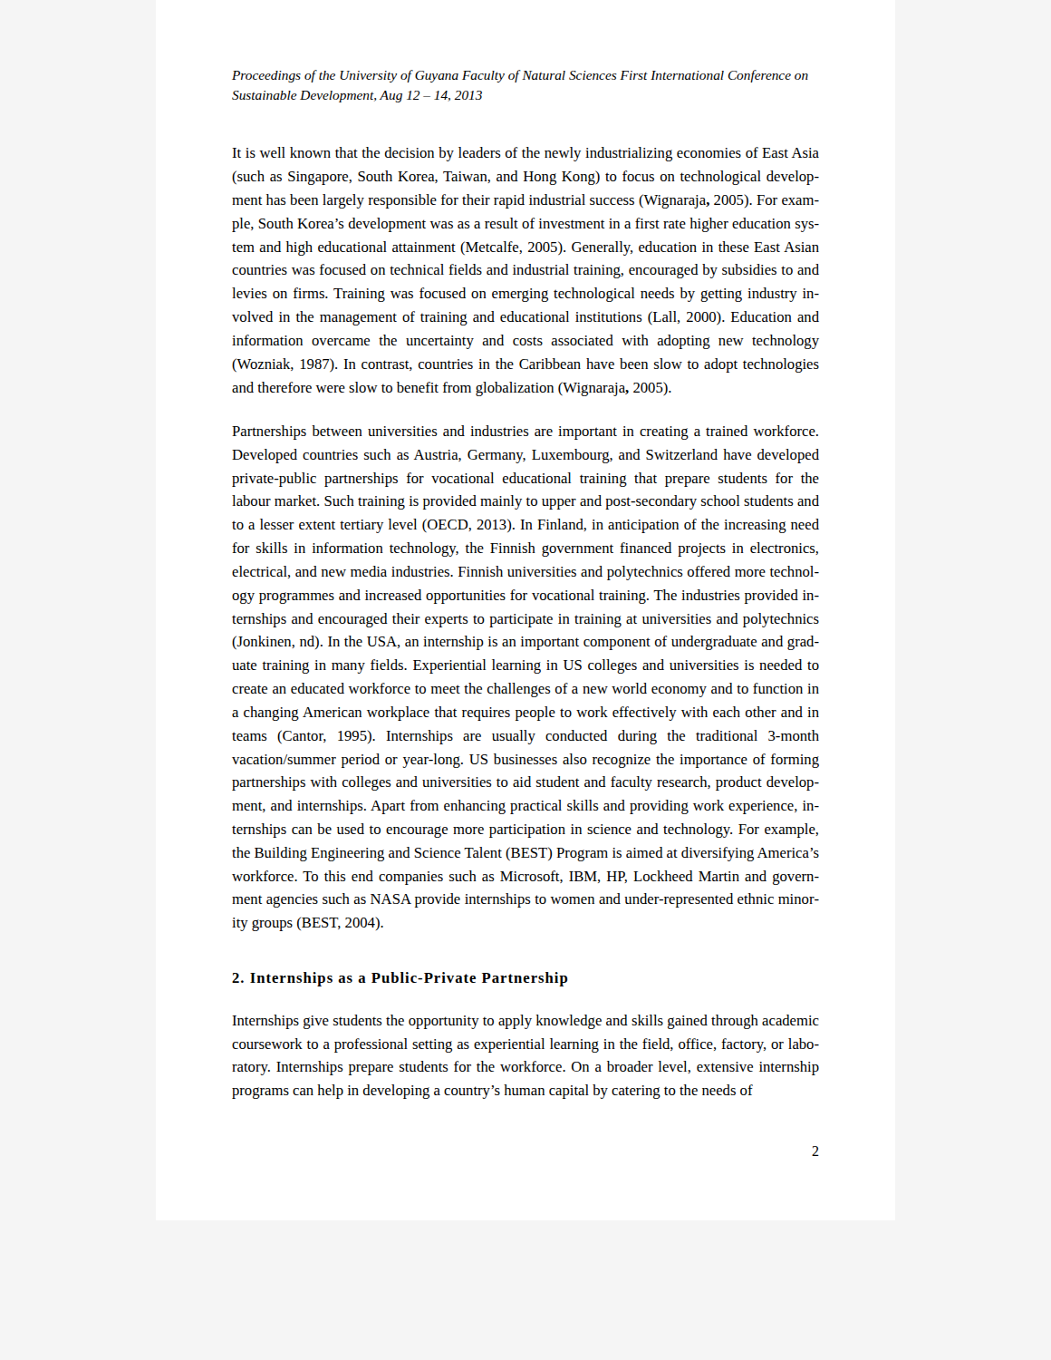Proceedings of the University of Guyana Faculty of Natural Sciences First International Conference on Sustainable Development, Aug 12 – 14, 2013
It is well known that the decision by leaders of the newly industrializing economies of East Asia (such as Singapore, South Korea, Taiwan, and Hong Kong) to focus on technological development has been largely responsible for their rapid industrial success (Wignaraja, 2005). For example, South Korea’s development was as a result of investment in a first rate higher education system and high educational attainment (Metcalfe, 2005). Generally, education in these East Asian countries was focused on technical fields and industrial training, encouraged by subsidies to and levies on firms. Training was focused on emerging technological needs by getting industry involved in the management of training and educational institutions (Lall, 2000). Education and information overcame the uncertainty and costs associated with adopting new technology (Wozniak, 1987). In contrast, countries in the Caribbean have been slow to adopt technologies and therefore were slow to benefit from globalization (Wignaraja, 2005).
Partnerships between universities and industries are important in creating a trained workforce. Developed countries such as Austria, Germany, Luxembourg, and Switzerland have developed private-public partnerships for vocational educational training that prepare students for the labour market. Such training is provided mainly to upper and post-secondary school students and to a lesser extent tertiary level (OECD, 2013). In Finland, in anticipation of the increasing need for skills in information technology, the Finnish government financed projects in electronics, electrical, and new media industries. Finnish universities and polytechnics offered more technology programmes and increased opportunities for vocational training. The industries provided internships and encouraged their experts to participate in training at universities and polytechnics (Jonkinen, nd). In the USA, an internship is an important component of undergraduate and graduate training in many fields. Experiential learning in US colleges and universities is needed to create an educated workforce to meet the challenges of a new world economy and to function in a changing American workplace that requires people to work effectively with each other and in teams (Cantor, 1995). Internships are usually conducted during the traditional 3-month vacation/summer period or year-long. US businesses also recognize the importance of forming partnerships with colleges and universities to aid student and faculty research, product development, and internships. Apart from enhancing practical skills and providing work experience, internships can be used to encourage more participation in science and technology. For example, the Building Engineering and Science Talent (BEST) Program is aimed at diversifying America’s workforce. To this end companies such as Microsoft, IBM, HP, Lockheed Martin and government agencies such as NASA provide internships to women and under-represented ethnic minority groups (BEST, 2004).
2. Internships as a Public-Private Partnership
Internships give students the opportunity to apply knowledge and skills gained through academic coursework to a professional setting as experiential learning in the field, office, factory, or laboratory. Internships prepare students for the workforce. On a broader level, extensive internship programs can help in developing a country’s human capital by catering to the needs of
2